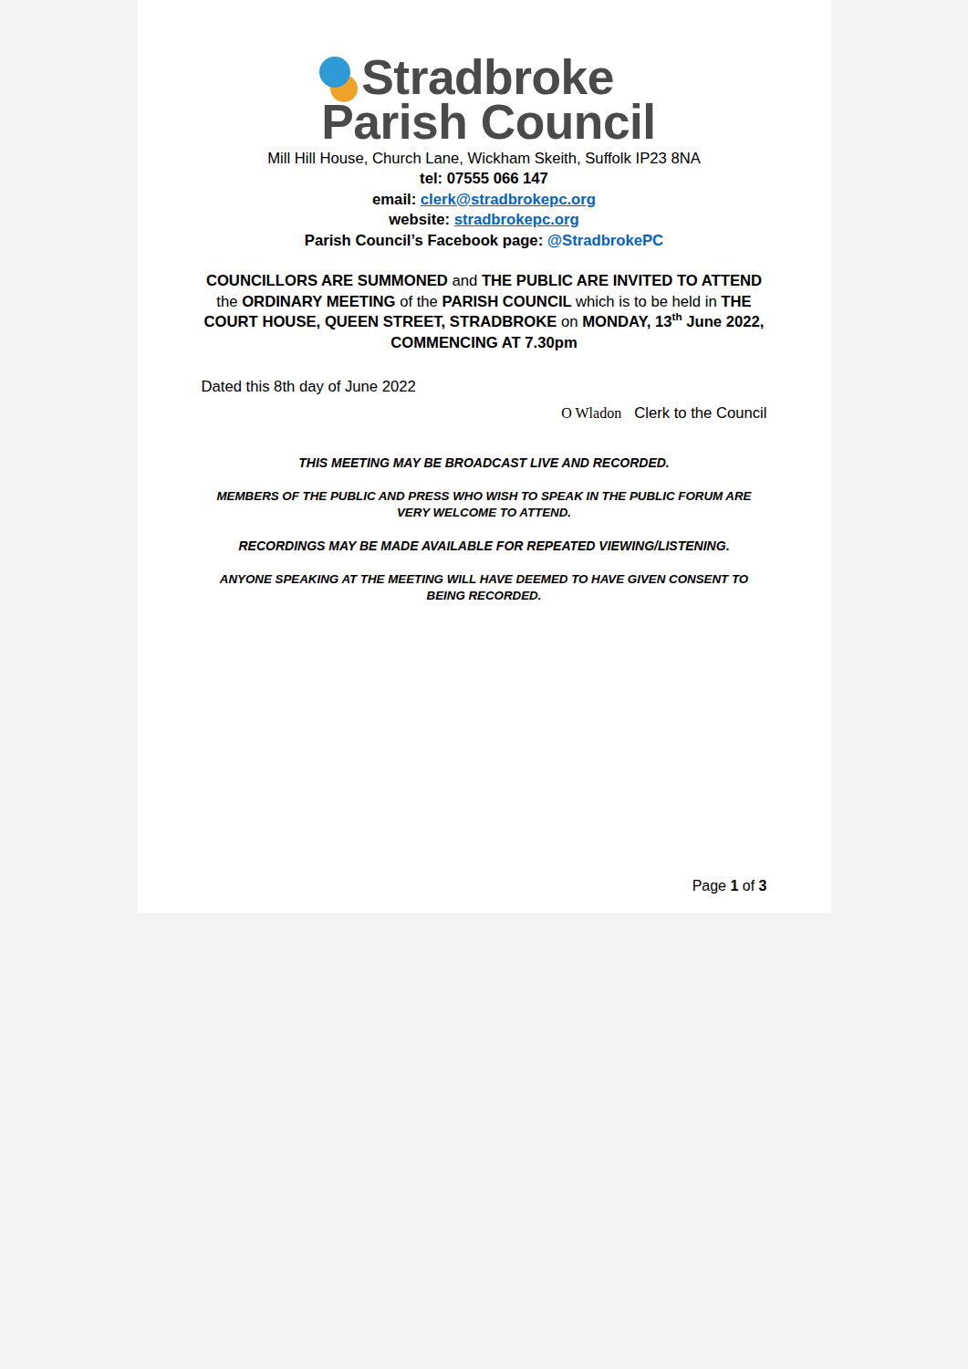Stradbroke Parish Council
Mill Hill House, Church Lane, Wickham Skeith, Suffolk IP23 8NA
tel: 07555 066 147
email: clerk@stradbrokepc.org
website: stradbrokepc.org
Parish Council’s Facebook page: @StradbrokePC
COUNCILLORS ARE SUMMONED and THE PUBLIC ARE INVITED TO ATTEND the ORDINARY MEETING of the PARISH COUNCIL which is to be held in THE COURT HOUSE, QUEEN STREET, STRADBROKE on MONDAY, 13th June 2022, COMMENCING AT 7.30pm
Dated this 8th day of June 2022
O Wladon Clerk to the Council
THIS MEETING MAY BE BROADCAST LIVE AND RECORDED.
MEMBERS OF THE PUBLIC AND PRESS WHO WISH TO SPEAK IN THE PUBLIC FORUM ARE VERY WELCOME TO ATTEND.
RECORDINGS MAY BE MADE AVAILABLE FOR REPEATED VIEWING/LISTENING.
ANYONE SPEAKING AT THE MEETING WILL HAVE DEEMED TO HAVE GIVEN CONSENT TO BEING RECORDED.
Page 1 of 3